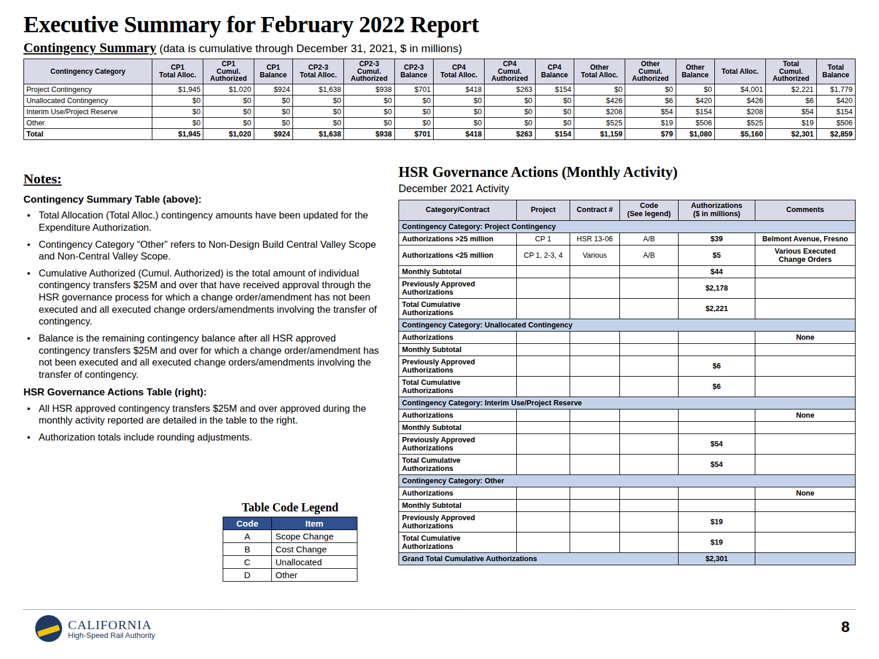Executive Summary for February 2022 Report
Contingency Summary (data is cumulative through December 31, 2021, $ in millions)
| Contingency Category | CP1 Total Alloc. | CP1 Cumul. Authorized | CP1 Balance | CP2-3 Total Alloc. | CP2-3 Cumul. Authorized | CP2-3 Balance | CP4 Total Alloc. | CP4 Cumul. Authorized | CP4 Balance | Other Total Alloc. | Other Cumul. Authorized | Other Balance | Total Alloc. | Total Cumul. Authorized | Total Balance |
| --- | --- | --- | --- | --- | --- | --- | --- | --- | --- | --- | --- | --- | --- | --- | --- |
| Project Contingency | $1,945 | $1,020 | $924 | $1,638 | $938 | $701 | $418 | $263 | $154 | $0 | $0 | $0 | $4,001 | $2,221 | $1,779 |
| Unallocated Contingency | $0 | $0 | $0 | $0 | $0 | $0 | $0 | $0 | $0 | $426 | $6 | $420 | $426 | $6 | $420 |
| Interim Use/Project Reserve | $0 | $0 | $0 | $0 | $0 | $0 | $0 | $0 | $0 | $208 | $54 | $154 | $208 | $54 | $154 |
| Other | $0 | $0 | $0 | $0 | $0 | $0 | $0 | $0 | $0 | $525 | $19 | $506 | $525 | $19 | $506 |
| Total | $1,945 | $1,020 | $924 | $1,638 | $938 | $701 | $418 | $263 | $154 | $1,159 | $79 | $1,080 | $5,160 | $2,301 | $2,859 |
Notes:
Contingency Summary Table (above):
Total Allocation (Total Alloc.) contingency amounts have been updated for the Expenditure Authorization.
Contingency Category “Other” refers to Non-Design Build Central Valley Scope and Non-Central Valley Scope.
Cumulative Authorized (Cumul. Authorized) is the total amount of individual contingency transfers $25M and over that have received approval through the HSR governance process for which a change order/amendment has not been executed and all executed change orders/amendments involving the transfer of contingency.
Balance is the remaining contingency balance after all HSR approved contingency transfers $25M and over for which a change order/amendment has not been executed and all executed change orders/amendments involving the transfer of contingency.
HSR Governance Actions Table (right):
All HSR approved contingency transfers $25M and over approved during the monthly activity reported are detailed in the table to the right.
Authorization totals include rounding adjustments.
Table Code Legend
| Code | Item |
| --- | --- |
| A | Scope Change |
| B | Cost Change |
| C | Unallocated |
| D | Other |
HSR Governance Actions (Monthly Activity)
December 2021 Activity
| Category/Contract | Project | Contract # | Code (See legend) | Authorizations ($ in millions) | Comments |
| --- | --- | --- | --- | --- | --- |
| Contingency Category: Project Contingency |
| Authorizations >25 million | CP 1 | HSR 13-06 | A/B | $39 | Belmont Avenue, Fresno |
| Authorizations <25 million | CP 1, 2-3, 4 | Various | A/B | $5 | Various Executed Change Orders |
| Monthly Subtotal | | | | $44 | |
| Previously Approved Authorizations | | | | $2,178 | |
| Total Cumulative Authorizations | | | | $2,221 | |
| Contingency Category: Unallocated Contingency |
| Authorizations | | | | | None |
| Monthly Subtotal | | | | | |
| Previously Approved Authorizations | | | | $6 | |
| Total Cumulative Authorizations | | | | $6 | |
| Contingency Category: Interim Use/Project Reserve |
| Authorizations | | | | | None |
| Monthly Subtotal | | | | | |
| Previously Approved Authorizations | | | | $54 | |
| Total Cumulative Authorizations | | | | $54 | |
| Contingency Category: Other |
| Authorizations | | | | | None |
| Monthly Subtotal | | | | | |
| Previously Approved Authorizations | | | | $19 | |
| Total Cumulative Authorizations | | | | $19 | |
| Grand Total Cumulative Authorizations | $2,301 | |
CALIFORNIA
High-Speed Rail Authority
8